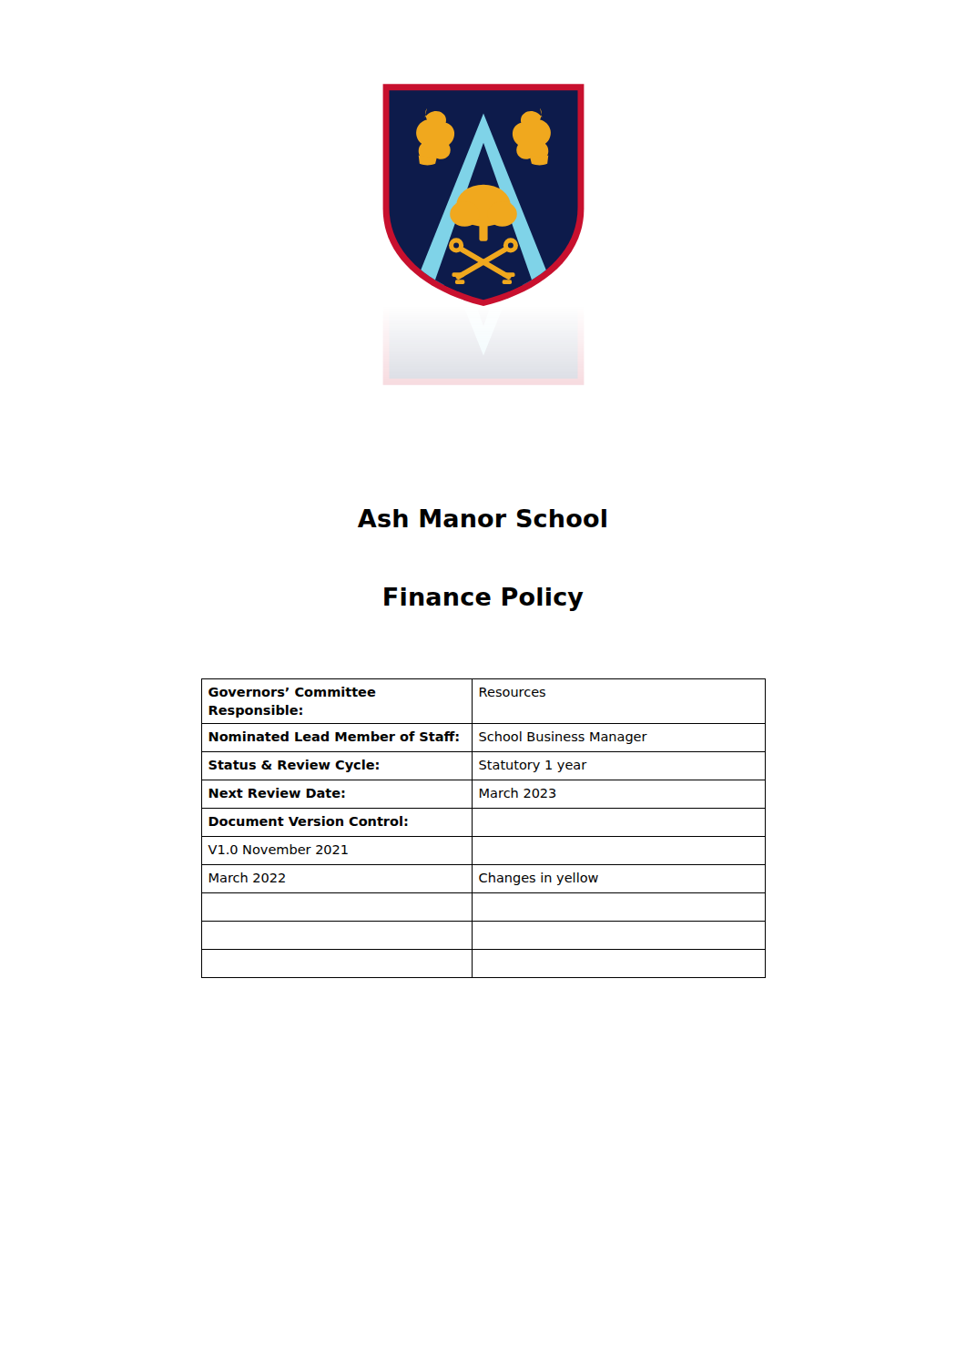Ash Manor School
Finance Policy
| Governors’ Committee Responsible: | Resources |
| Nominated Lead Member of Staff: | School Business Manager |
| Status & Review Cycle: | Statutory 1 year |
| Next Review Date: | March 2023 |
| Document Version Control: | |
| V1.0 November 2021 | |
| March 2022 | Changes in yellow |